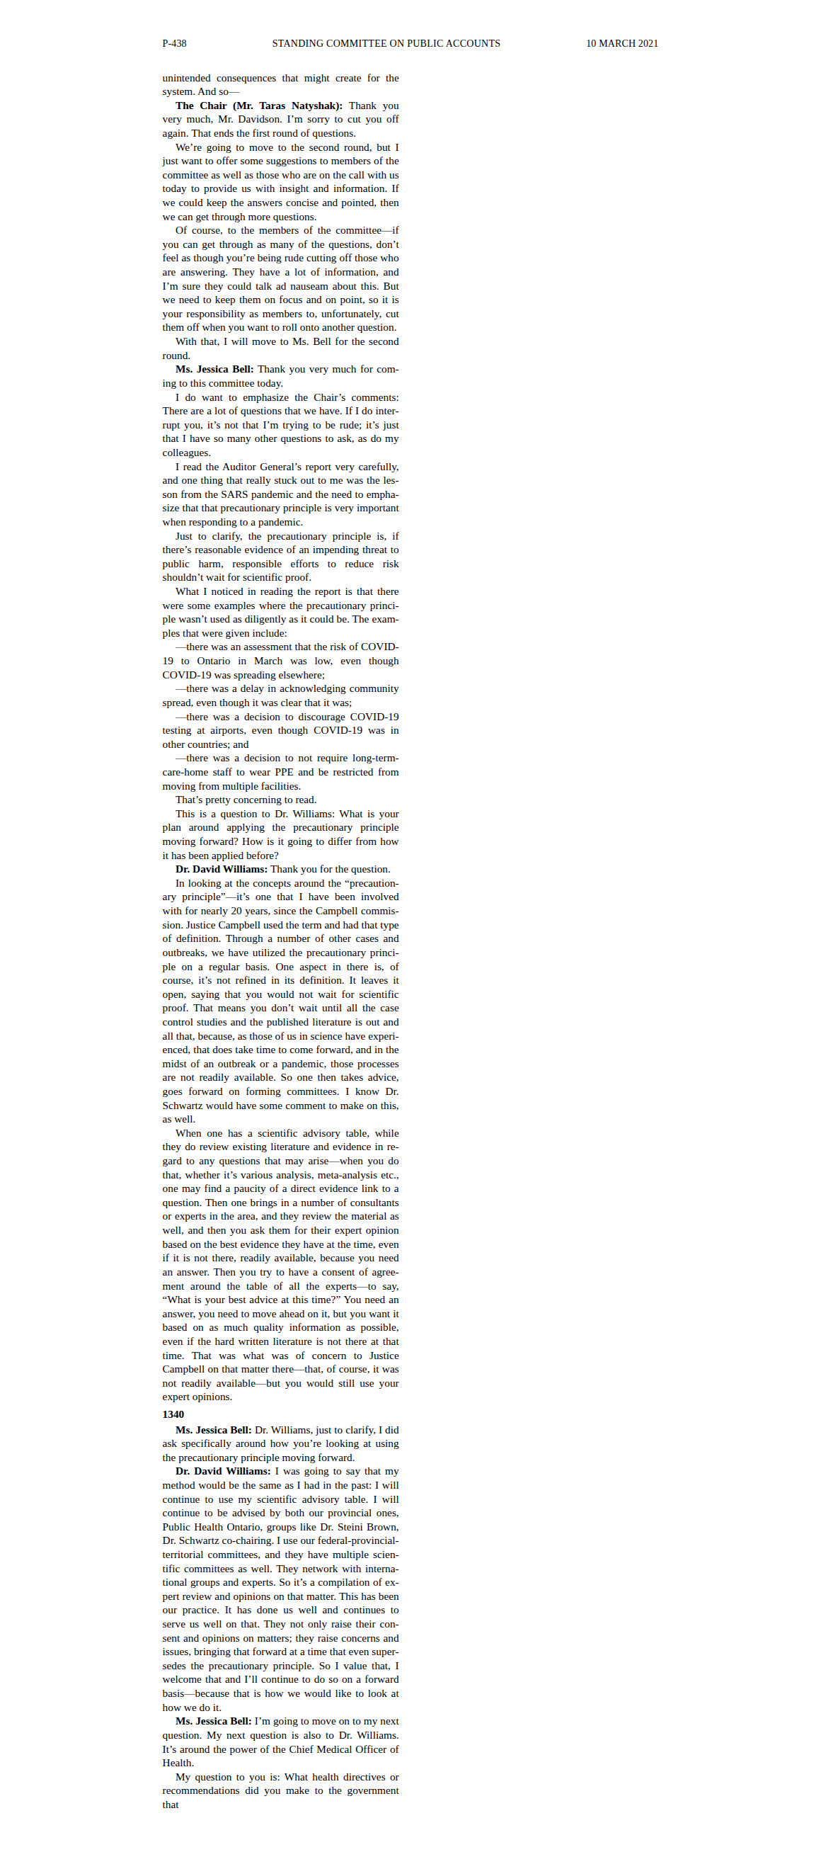P-438 Standing Committee on Public Accounts 10 MARCH 2021
unintended consequences that might create for the system. And so—
The Chair (Mr. Taras Natyshak): Thank you very much, Mr. Davidson. I’m sorry to cut you off again. That ends the first round of questions.
We’re going to move to the second round, but I just want to offer some suggestions to members of the committee as well as those who are on the call with us today to provide us with insight and information. If we could keep the answers concise and pointed, then we can get through more questions.
Of course, to the members of the committee—if you can get through as many of the questions, don’t feel as though you’re being rude cutting off those who are answering. They have a lot of information, and I’m sure they could talk ad nauseam about this. But we need to keep them on focus and on point, so it is your responsibility as members to, unfortunately, cut them off when you want to roll onto another question.
With that, I will move to Ms. Bell for the second round.
Ms. Jessica Bell: Thank you very much for coming to this committee today.
I do want to emphasize the Chair’s comments: There are a lot of questions that we have. If I do interrupt you, it’s not that I’m trying to be rude; it’s just that I have so many other questions to ask, as do my colleagues.
I read the Auditor General’s report very carefully, and one thing that really stuck out to me was the lesson from the SARS pandemic and the need to emphasize that that precautionary principle is very important when responding to a pandemic.
Just to clarify, the precautionary principle is, if there’s reasonable evidence of an impending threat to public harm, responsible efforts to reduce risk shouldn’t wait for scientific proof.
What I noticed in reading the report is that there were some examples where the precautionary principle wasn’t used as diligently as it could be. The examples that were given include:
—there was an assessment that the risk of COVID-19 to Ontario in March was low, even though COVID-19 was spreading elsewhere;
—there was a delay in acknowledging community spread, even though it was clear that it was;
—there was a decision to discourage COVID-19 testing at airports, even though COVID-19 was in other countries; and
—there was a decision to not require long-term-care-home staff to wear PPE and be restricted from moving from multiple facilities.
That’s pretty concerning to read.
This is a question to Dr. Williams: What is your plan around applying the precautionary principle moving forward? How is it going to differ from how it has been applied before?
Dr. David Williams: Thank you for the question.
In looking at the concepts around the “precautionary principle”—it’s one that I have been involved with for nearly 20 years, since the Campbell commission. Justice Campbell used the term and had that type of definition. Through a number of other cases and outbreaks, we have utilized the precautionary principle on a regular basis. One aspect in there is, of course, it’s not refined in its definition. It leaves it open, saying that you would not wait for scientific proof. That means you don’t wait until all the case control studies and the published literature is out and all that, because, as those of us in science have experienced, that does take time to come forward, and in the midst of an outbreak or a pandemic, those processes are not readily available. So one then takes advice, goes forward on forming committees. I know Dr. Schwartz would have some comment to make on this, as well.
When one has a scientific advisory table, while they do review existing literature and evidence in regard to any questions that may arise—when you do that, whether it’s various analysis, meta-analysis etc., one may find a paucity of a direct evidence link to a question. Then one brings in a number of consultants or experts in the area, and they review the material as well, and then you ask them for their expert opinion based on the best evidence they have at the time, even if it is not there, readily available, because you need an answer. Then you try to have a consent of agreement around the table of all the experts—to say, “What is your best advice at this time?” You need an answer, you need to move ahead on it, but you want it based on as much quality information as possible, even if the hard written literature is not there at that time. That was what was of concern to Justice Campbell on that matter there—that, of course, it was not readily available—but you would still use your expert opinions.
1340
Ms. Jessica Bell: Dr. Williams, just to clarify, I did ask specifically around how you’re looking at using the precautionary principle moving forward.
Dr. David Williams: I was going to say that my method would be the same as I had in the past: I will continue to use my scientific advisory table. I will continue to be advised by both our provincial ones, Public Health Ontario, groups like Dr. Steini Brown, Dr. Schwartz co-chairing. I use our federal-provincial-territorial committees, and they have multiple scientific committees as well. They network with international groups and experts. So it’s a compilation of expert review and opinions on that matter. This has been our practice. It has done us well and continues to serve us well on that. They not only raise their consent and opinions on matters; they raise concerns and issues, bringing that forward at a time that even supersedes the precautionary principle. So I value that, I welcome that and I’ll continue to do so on a forward basis—because that is how we would like to look at how we do it.
Ms. Jessica Bell: I’m going to move on to my next question. My next question is also to Dr. Williams. It’s around the power of the Chief Medical Officer of Health.
My question to you is: What health directives or recommendations did you make to the government that